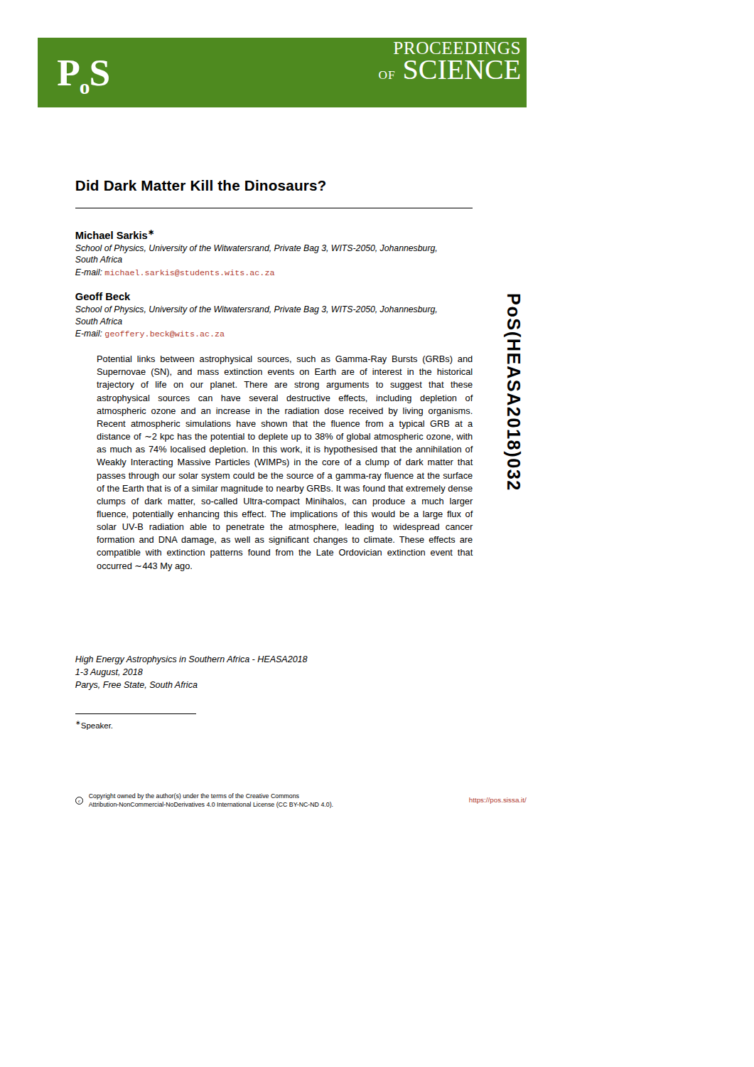Po S
PROCEEDINGS OF SCIENCE
PoS(HEASA2018)032
Did Dark Matter Kill the Dinosaurs?
Michael Sarkis∗
School of Physics, University of the Witwatersrand, Private Bag 3, WITS-2050, Johannesburg,
South Africa
E-mail: michael.sarkis@students.wits.ac.za
Geoff Beck
School of Physics, University of the Witwatersrand, Private Bag 3, WITS-2050, Johannesburg,
South Africa
E-mail: geoffery.beck@wits.ac.za
Potential links between astrophysical sources, such as Gamma-Ray Bursts (GRBs) and Supernovae (SN), and mass extinction events on Earth are of interest in the historical trajectory of life on our planet. There are strong arguments to suggest that these astrophysical sources can have several destructive effects, including depletion of atmospheric ozone and an increase in the radiation dose received by living organisms. Recent atmospheric simulations have shown that the fluence from a typical GRB at a distance of ∼2 kpc has the potential to deplete up to 38% of global atmospheric ozone, with as much as 74% localised depletion. In this work, it is hypothesised that the annihilation of Weakly Interacting Massive Particles (WIMPs) in the core of a clump of dark matter that passes through our solar system could be the source of a gamma-ray fluence at the surface of the Earth that is of a similar magnitude to nearby GRBs. It was found that extremely dense clumps of dark matter, so-called Ultra-compact Minihalos, can produce a much larger fluence, potentially enhancing this effect. The implications of this would be a large flux of solar UV-B radiation able to penetrate the atmosphere, leading to widespread cancer formation and DNA damage, as well as significant changes to climate. These effects are compatible with extinction patterns found from the Late Ordovician extinction event that occurred ∼443 My ago.
High Energy Astrophysics in Southern Africa - HEASA2018
1-3 August, 2018
Parys, Free State, South Africa
∗Speaker.
https://pos.sissa.it/ cCopyright owned by the author(s) under the terms of the Creative Commons
Attribution-NonCommercial-NoDerivatives 4.0 International License (CC BY-NC-ND 4.0).